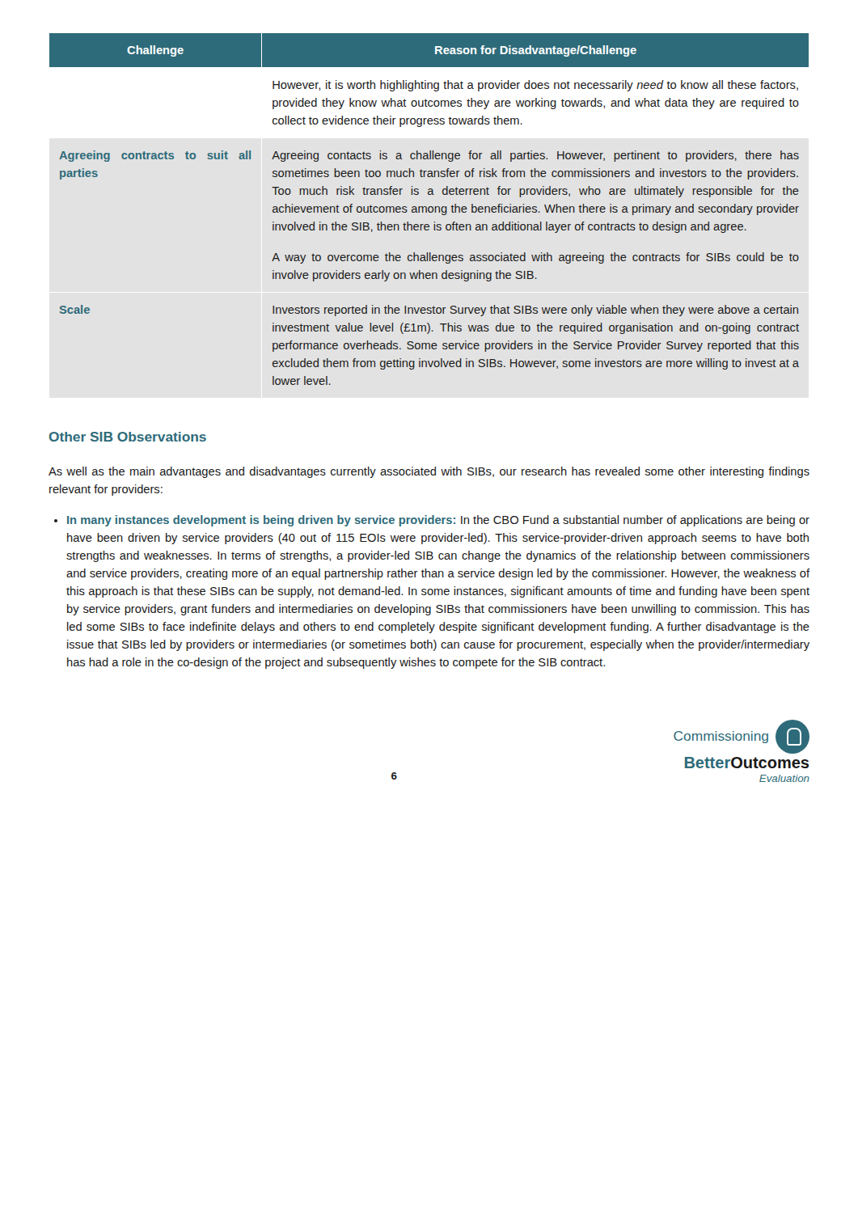| Challenge | Reason for Disadvantage/Challenge |
| --- | --- |
| | However, it is worth highlighting that a provider does not necessarily need to know all these factors, provided they know what outcomes they are working towards, and what data they are required to collect to evidence their progress towards them. |
| Agreeing contracts to suit all parties | Agreeing contacts is a challenge for all parties. However, pertinent to providers, there has sometimes been too much transfer of risk from the commissioners and investors to the providers. Too much risk transfer is a deterrent for providers, who are ultimately responsible for the achievement of outcomes among the beneficiaries. When there is a primary and secondary provider involved in the SIB, then there is often an additional layer of contracts to design and agree. A way to overcome the challenges associated with agreeing the contracts for SIBs could be to involve providers early on when designing the SIB. |
| Scale | Investors reported in the Investor Survey that SIBs were only viable when they were above a certain investment value level (£1m). This was due to the required organisation and on-going contract performance overheads. Some service providers in the Service Provider Survey reported that this excluded them from getting involved in SIBs. However, some investors are more willing to invest at a lower level. |
Other SIB Observations
As well as the main advantages and disadvantages currently associated with SIBs, our research has revealed some other interesting findings relevant for providers:
In many instances development is being driven by service providers: In the CBO Fund a substantial number of applications are being or have been driven by service providers (40 out of 115 EOIs were provider-led). This service-provider-driven approach seems to have both strengths and weaknesses. In terms of strengths, a provider-led SIB can change the dynamics of the relationship between commissioners and service providers, creating more of an equal partnership rather than a service design led by the commissioner. However, the weakness of this approach is that these SIBs can be supply, not demand-led. In some instances, significant amounts of time and funding have been spent by service providers, grant funders and intermediaries on developing SIBs that commissioners have been unwilling to commission. This has led some SIBs to face indefinite delays and others to end completely despite significant development funding. A further disadvantage is the issue that SIBs led by providers or intermediaries (or sometimes both) can cause for procurement, especially when the provider/intermediary has had a role in the co-design of the project and subsequently wishes to compete for the SIB contract.
6
Commissioning
Better Outcomes
Evaluation